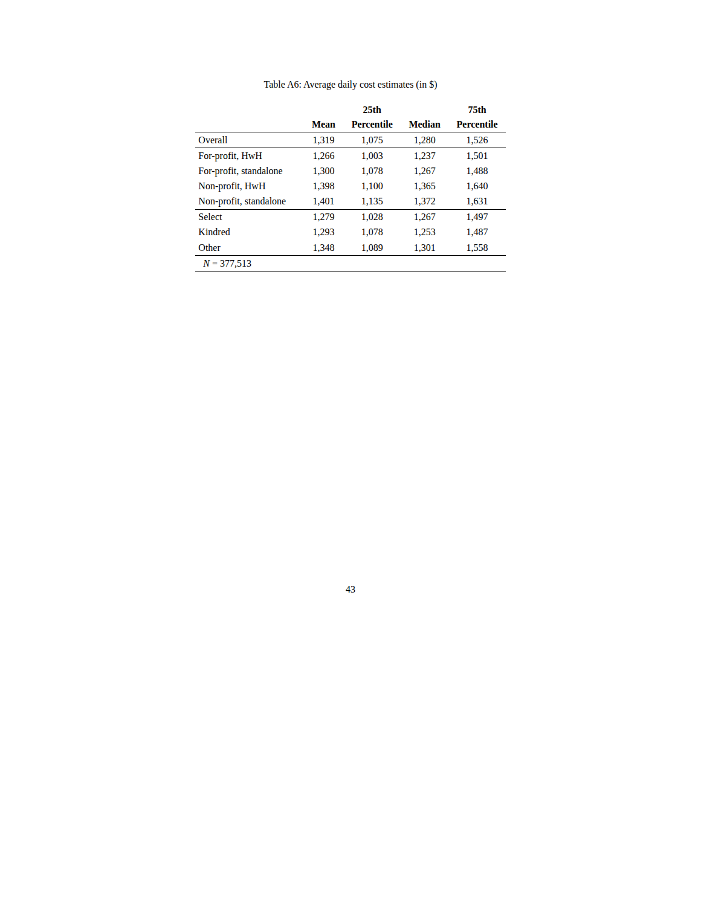Table A6: Average daily cost estimates (in $)
| | | 25th | | 75th |
| --- | --- | --- | --- | --- |
| | Mean | Percentile | Median | Percentile |
| Overall | 1,319 | 1,075 | 1,280 | 1,526 |
| For-profit, HwH | 1,266 | 1,003 | 1,237 | 1,501 |
| For-profit, standalone | 1,300 | 1,078 | 1,267 | 1,488 |
| Non-profit, HwH | 1,398 | 1,100 | 1,365 | 1,640 |
| Non-profit, standalone | 1,401 | 1,135 | 1,372 | 1,631 |
| Select | 1,279 | 1,028 | 1,267 | 1,497 |
| Kindred | 1,293 | 1,078 | 1,253 | 1,487 |
| Other | 1,348 | 1,089 | 1,301 | 1,558 |
| N = 377,513 |
43